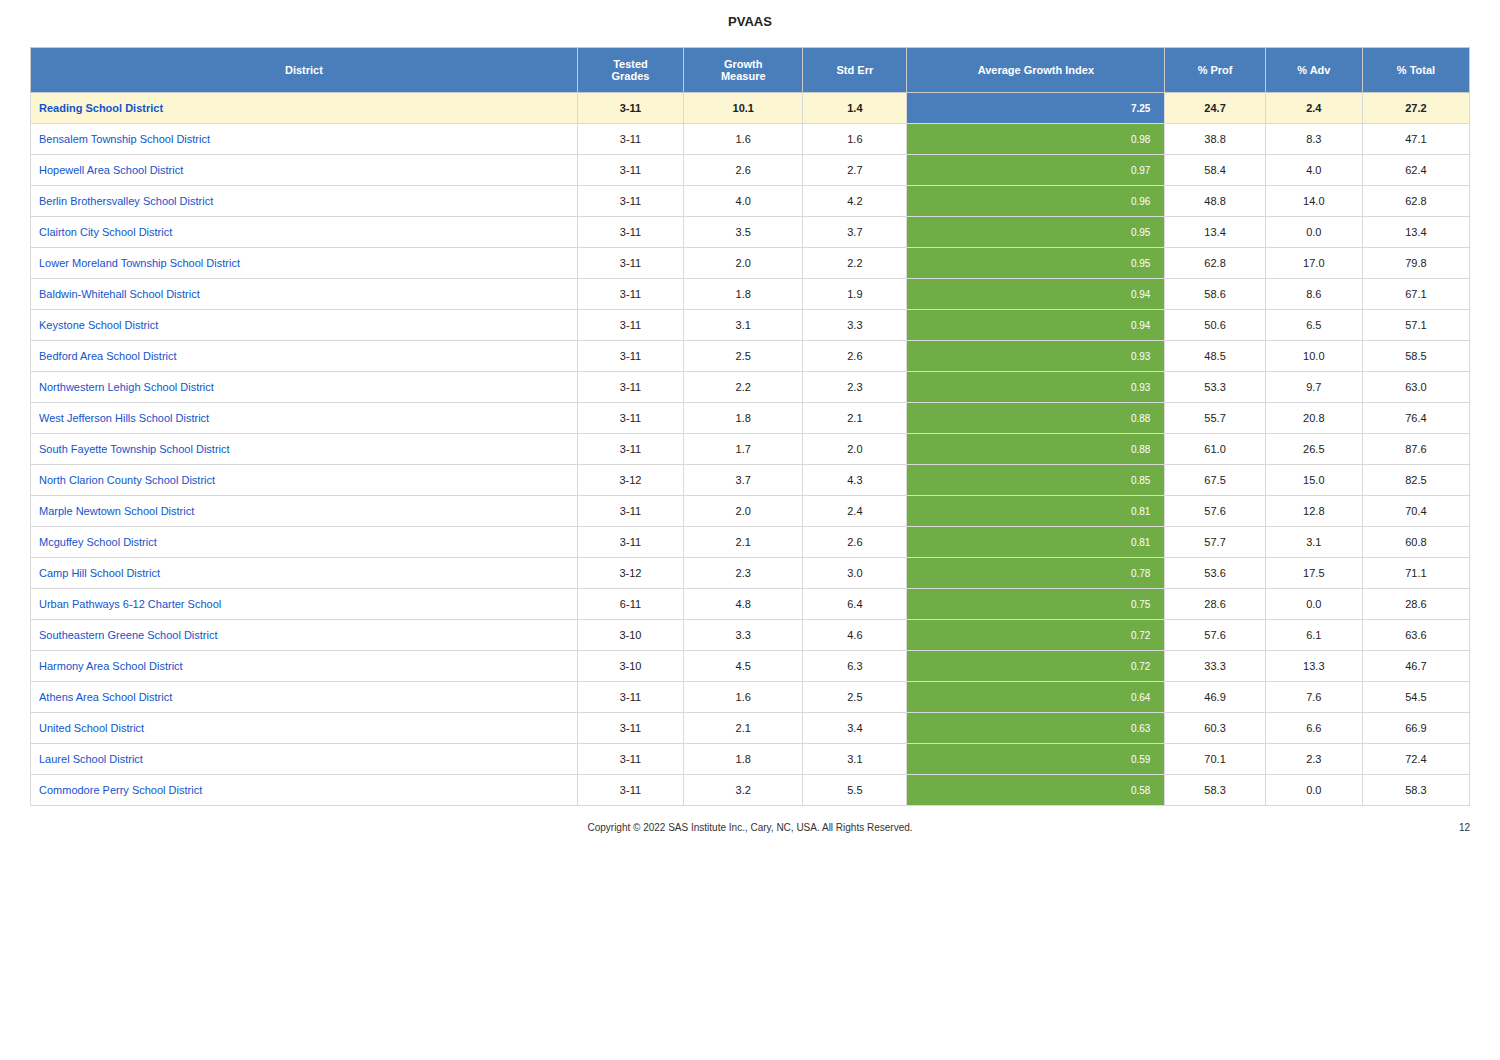PVAAS
| District | Tested Grades | Growth Measure | Std Err | Average Growth Index | % Prof | % Adv | % Total |
| --- | --- | --- | --- | --- | --- | --- | --- |
| Reading School District | 3-11 | 10.1 | 1.4 | 7.25 | 24.7 | 2.4 | 27.2 |
| Bensalem Township School District | 3-11 | 1.6 | 1.6 | 0.98 | 38.8 | 8.3 | 47.1 |
| Hopewell Area School District | 3-11 | 2.6 | 2.7 | 0.97 | 58.4 | 4.0 | 62.4 |
| Berlin Brothersvalley School District | 3-11 | 4.0 | 4.2 | 0.96 | 48.8 | 14.0 | 62.8 |
| Clairton City School District | 3-11 | 3.5 | 3.7 | 0.95 | 13.4 | 0.0 | 13.4 |
| Lower Moreland Township School District | 3-11 | 2.0 | 2.2 | 0.95 | 62.8 | 17.0 | 79.8 |
| Baldwin-Whitehall School District | 3-11 | 1.8 | 1.9 | 0.94 | 58.6 | 8.6 | 67.1 |
| Keystone School District | 3-11 | 3.1 | 3.3 | 0.94 | 50.6 | 6.5 | 57.1 |
| Bedford Area School District | 3-11 | 2.5 | 2.6 | 0.93 | 48.5 | 10.0 | 58.5 |
| Northwestern Lehigh School District | 3-11 | 2.2 | 2.3 | 0.93 | 53.3 | 9.7 | 63.0 |
| West Jefferson Hills School District | 3-11 | 1.8 | 2.1 | 0.88 | 55.7 | 20.8 | 76.4 |
| South Fayette Township School District | 3-11 | 1.7 | 2.0 | 0.88 | 61.0 | 26.5 | 87.6 |
| North Clarion County School District | 3-12 | 3.7 | 4.3 | 0.85 | 67.5 | 15.0 | 82.5 |
| Marple Newtown School District | 3-11 | 2.0 | 2.4 | 0.81 | 57.6 | 12.8 | 70.4 |
| Mcguffey School District | 3-11 | 2.1 | 2.6 | 0.81 | 57.7 | 3.1 | 60.8 |
| Camp Hill School District | 3-12 | 2.3 | 3.0 | 0.78 | 53.6 | 17.5 | 71.1 |
| Urban Pathways 6-12 Charter School | 6-11 | 4.8 | 6.4 | 0.75 | 28.6 | 0.0 | 28.6 |
| Southeastern Greene School District | 3-10 | 3.3 | 4.6 | 0.72 | 57.6 | 6.1 | 63.6 |
| Harmony Area School District | 3-10 | 4.5 | 6.3 | 0.72 | 33.3 | 13.3 | 46.7 |
| Athens Area School District | 3-11 | 1.6 | 2.5 | 0.64 | 46.9 | 7.6 | 54.5 |
| United School District | 3-11 | 2.1 | 3.4 | 0.63 | 60.3 | 6.6 | 66.9 |
| Laurel School District | 3-11 | 1.8 | 3.1 | 0.59 | 70.1 | 2.3 | 72.4 |
| Commodore Perry School District | 3-11 | 3.2 | 5.5 | 0.58 | 58.3 | 0.0 | 58.3 |
Copyright © 2022 SAS Institute Inc., Cary, NC, USA. All Rights Reserved. 12